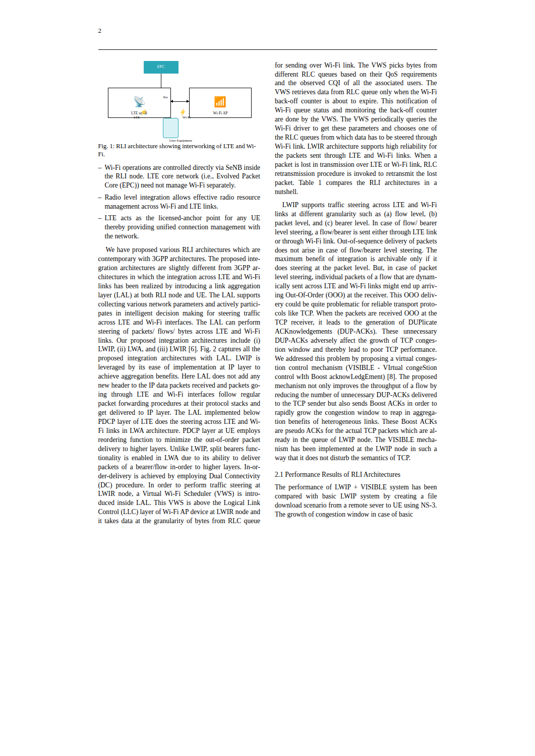2
EPC
📡
LTE seNB
📶
Wi-Fi AP
Xw
⚡
⚡
LTE
Wi-Fi
User Equipment
Fig. 1: RLI architecture showing interworking of LTE and Wi-Fi.
Wi-Fi operations are controlled directly via SeNB inside the RLI node. LTE core network (i.e., Evolved Packet Core (EPC)) need not manage Wi-Fi separately.
Radio level integration allows effective radio resource management across Wi-Fi and LTE links.
LTE acts as the licensed-anchor point for any UE thereby providing unified connection management with the network.
We have proposed various RLI architectures which are contemporary with 3GPP architectures. The proposed integration architectures are slightly different from 3GPP architectures in which the integration across LTE and Wi-Fi links has been realized by introducing a link aggregation layer (LAL) at both RLI node and UE. The LAL supports collecting various network parameters and actively participates in intelligent decision making for steering traffic across LTE and Wi-Fi interfaces. The LAL can perform steering of packets/ flows/ bytes across LTE and Wi-Fi links. Our proposed integration architectures include (i) LWIP, (ii) LWA, and (iii) LWIR [6]. Fig. 2 captures all the proposed integration architectures with LAL. LWIP is leveraged by its ease of implementation at IP layer to achieve aggregation benefits. Here LAL does not add any new header to the IP data packets received and packets going through LTE and Wi-Fi interfaces follow regular packet forwarding procedures at their protocol stacks and get delivered to IP layer. The LAL implemented below PDCP layer of LTE does the steering across LTE and Wi-Fi links in LWA architecture. PDCP layer at UE employs reordering function to minimize the out-of-order packet delivery to higher layers. Unlike LWIP, split bearers functionality is enabled in LWA due to its ability to deliver packets of a bearer/flow in-order to higher layers. In-order-delivery is achieved by employing Dual Connectivity (DC) procedure. In order to perform traffic steering at LWIR node, a Virtual Wi-Fi Scheduler (VWS) is introduced inside LAL. This VWS is above the Logical Link Control (LLC) layer of Wi-Fi AP device at LWIR node and it takes data at the granularity of bytes from RLC queue for sending over Wi-Fi link. The VWS picks bytes from different RLC queues based on their QoS requirements and the observed CQI of all the associated users. The VWS retrieves data from RLC queue only when the Wi-Fi back-off counter is about to expire. This notification of Wi-Fi queue status and monitoring the back-off counter are done by the VWS. The VWS periodically queries the Wi-Fi driver to get these parameters and chooses one of the RLC queues from which data has to be steered through Wi-Fi link. LWIR architecture supports high reliability for the packets sent through LTE and Wi-Fi links. When a packet is lost in transmission over LTE or Wi-Fi link, RLC retransmission procedure is invoked to retransmit the lost packet. Table 1 compares the RLI architectures in a nutshell.
LWIP supports traffic steering across LTE and Wi-Fi links at different granularity such as (a) flow level, (b) packet level, and (c) bearer level. In case of flow/ bearer level steering, a flow/bearer is sent either through LTE link or through Wi-Fi link. Out-of-sequence delivery of packets does not arise in case of flow/bearer level steering. The maximum benefit of integration is archivable only if it does steering at the packet level. But, in case of packet level steering, individual packets of a flow that are dynamically sent across LTE and Wi-Fi links might end up arriving Out-Of-Order (OOO) at the receiver. This OOO delivery could be quite problematic for reliable transport protocols like TCP. When the packets are received OOO at the TCP receiver, it leads to the generation of DUPlicate ACKnowledgements (DUP-ACKs). These unnecessary DUP-ACKs adversely affect the growth of TCP congestion window and thereby lead to poor TCP performance. We addressed this problem by proposing a virtual congestion control mechanism (VISIBLE - VIrtual congeStion control wIth Boost acknowLedgEment) [8]. The proposed mechanism not only improves the throughput of a flow by reducing the number of unnecessary DUP-ACKs delivered to the TCP sender but also sends Boost ACKs in order to rapidly grow the congestion window to reap in aggregation benefits of heterogeneous links. These Boost ACKs are pseudo ACKs for the actual TCP packets which are already in the queue of LWIP node. The VISIBLE mechanism has been implemented at the LWIP node in such a way that it does not disturb the semantics of TCP.
2.1 Performance Results of RLI Architectures
The performance of LWIP + VISIBLE system has been compared with basic LWIP system by creating a file download scenario from a remote sever to UE using NS-3. The growth of congestion window in case of basic